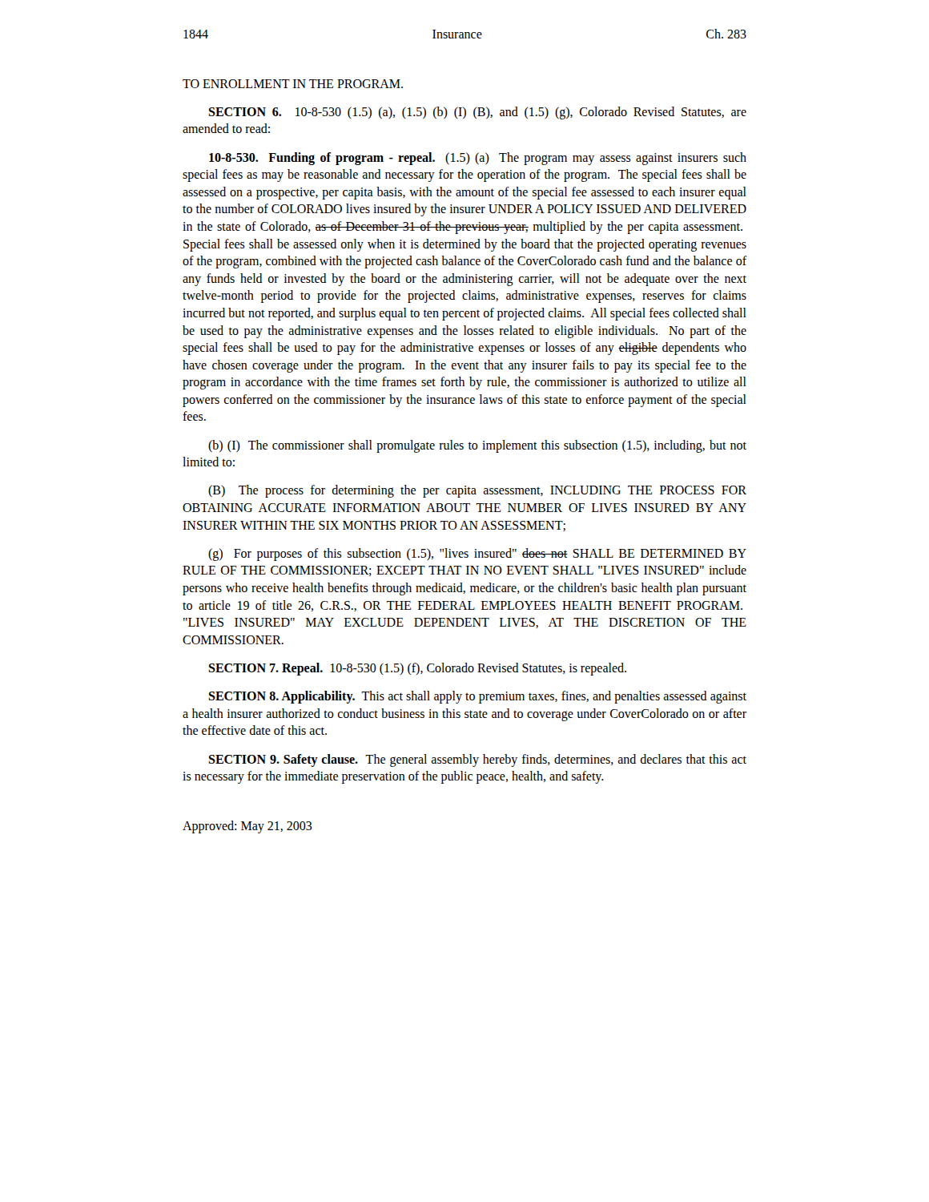1844 Insurance Ch. 283
TO ENROLLMENT IN THE PROGRAM.
SECTION 6. 10-8-530 (1.5) (a), (1.5) (b) (I) (B), and (1.5) (g), Colorado Revised Statutes, are amended to read:
10-8-530. Funding of program - repeal. (1.5) (a) The program may assess against insurers such special fees as may be reasonable and necessary for the operation of the program. The special fees shall be assessed on a prospective, per capita basis, with the amount of the special fee assessed to each insurer equal to the number of COLORADO lives insured by the insurer UNDER A POLICY ISSUED AND DELIVERED in the state of Colorado, as of December 31 of the previous year, multiplied by the per capita assessment. Special fees shall be assessed only when it is determined by the board that the projected operating revenues of the program, combined with the projected cash balance of the CoverColorado cash fund and the balance of any funds held or invested by the board or the administering carrier, will not be adequate over the next twelve-month period to provide for the projected claims, administrative expenses, reserves for claims incurred but not reported, and surplus equal to ten percent of projected claims. All special fees collected shall be used to pay the administrative expenses and the losses related to eligible individuals. No part of the special fees shall be used to pay for the administrative expenses or losses of any eligible dependents who have chosen coverage under the program. In the event that any insurer fails to pay its special fee to the program in accordance with the time frames set forth by rule, the commissioner is authorized to utilize all powers conferred on the commissioner by the insurance laws of this state to enforce payment of the special fees.
(b) (I) The commissioner shall promulgate rules to implement this subsection (1.5), including, but not limited to:
(B) The process for determining the per capita assessment, INCLUDING THE PROCESS FOR OBTAINING ACCURATE INFORMATION ABOUT THE NUMBER OF LIVES INSURED BY ANY INSURER WITHIN THE SIX MONTHS PRIOR TO AN ASSESSMENT;
(g) For purposes of this subsection (1.5), "lives insured" does not SHALL BE DETERMINED BY RULE OF THE COMMISSIONER; EXCEPT THAT IN NO EVENT SHALL "LIVES INSURED" include persons who receive health benefits through medicaid, medicare, or the children's basic health plan pursuant to article 19 of title 26, C.R.S., OR THE FEDERAL EMPLOYEES HEALTH BENEFIT PROGRAM. "LIVES INSURED" MAY EXCLUDE DEPENDENT LIVES, AT THE DISCRETION OF THE COMMISSIONER.
SECTION 7. Repeal. 10-8-530 (1.5) (f), Colorado Revised Statutes, is repealed.
SECTION 8. Applicability. This act shall apply to premium taxes, fines, and penalties assessed against a health insurer authorized to conduct business in this state and to coverage under CoverColorado on or after the effective date of this act.
SECTION 9. Safety clause. The general assembly hereby finds, determines, and declares that this act is necessary for the immediate preservation of the public peace, health, and safety.
Approved: May 21, 2003